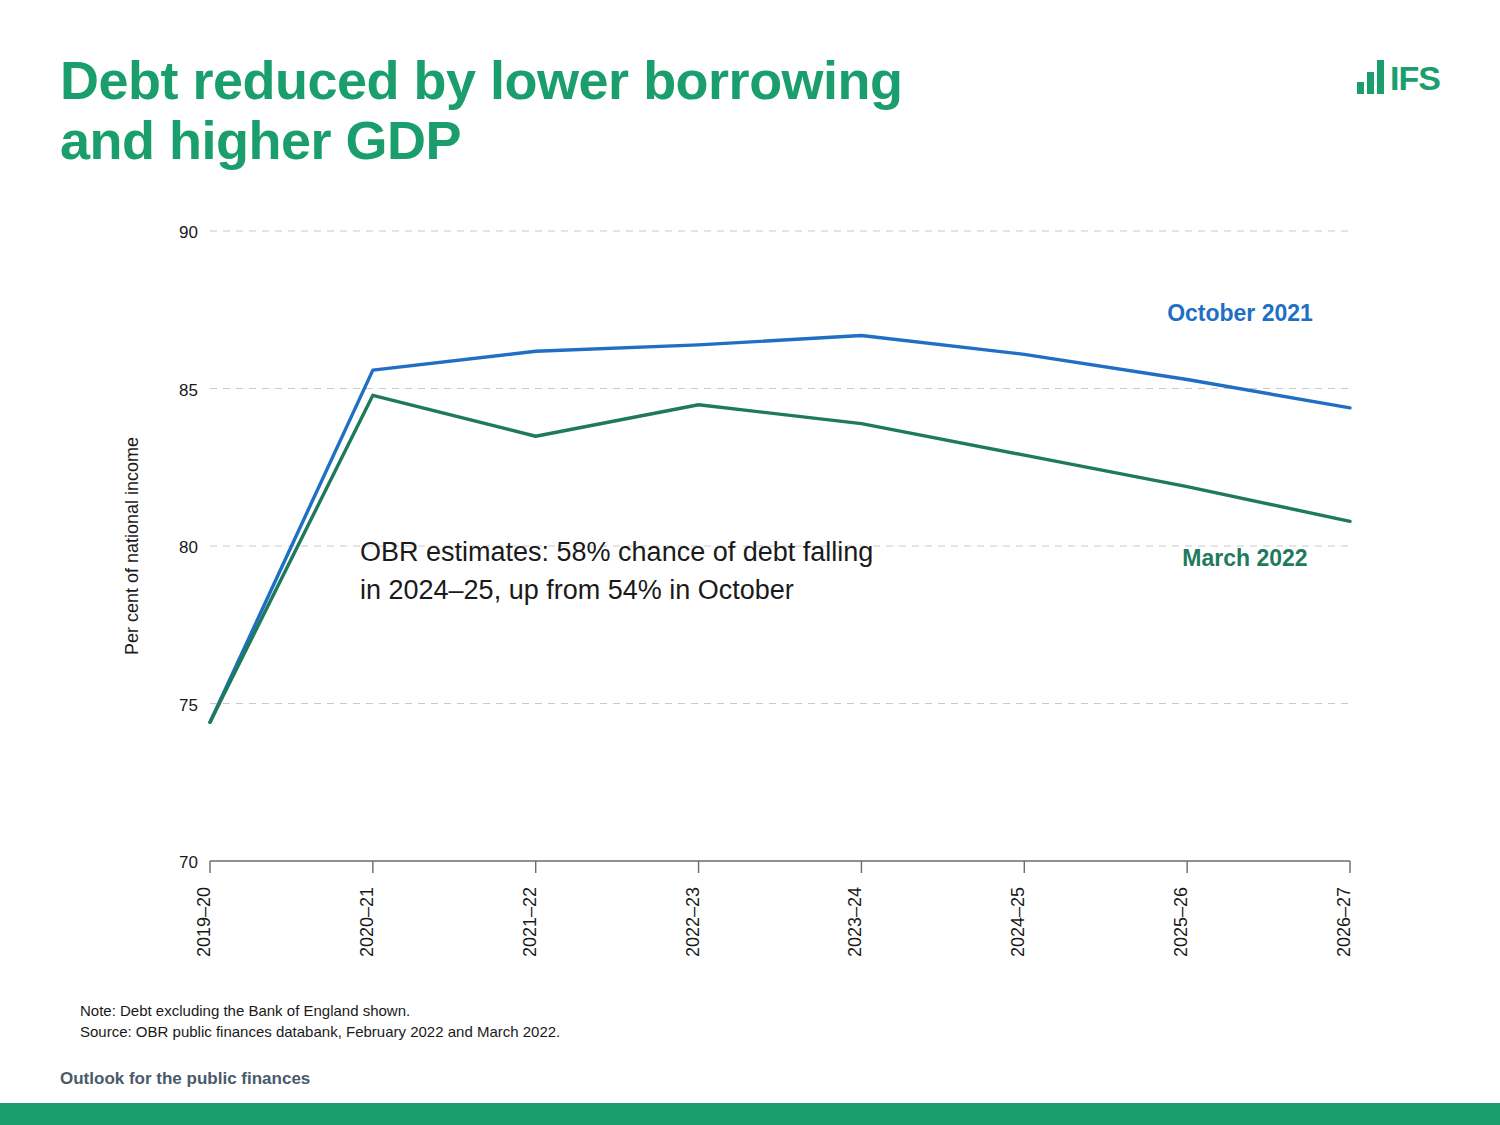Debt reduced by lower borrowing
and higher GDP
IFS
Chart geometry (viewBox 0 0 1380 760): plot x: 150 -> 1290 plot y: 30 (=90%) -> 660 (=70%) y scale: value 90 at y=30, 70 at y=660 => y = 30 + (90 - v) * 31.5 x positions for 8 categories (2019-20 ... 2026-27), evenly spaced 90 85 80 75 70 Per cent of national income 2019–20 2020–21 2021–22 2022–23 2023–24 2024–25 2025–26 2026–27 October 2021 March 2022 OBR estimates: 58% chance of debt falling in 2024–25, up from 54% in October
Note: Debt excluding the Bank of England shown.
Source: OBR public finances databank, February 2022 and March 2022.
Outlook for the public finances